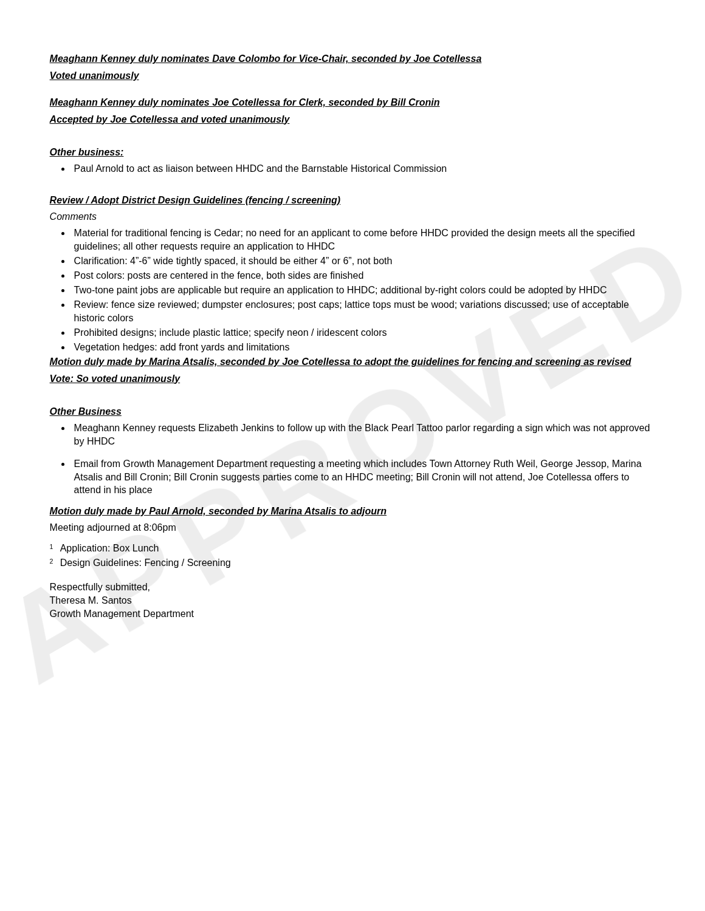APPROVED
Meaghann Kenney duly nominates Dave Colombo for Vice-Chair, seconded by Joe Cotellessa
Voted unanimously
Meaghann Kenney duly nominates Joe Cotellessa for Clerk, seconded by Bill Cronin
Accepted by Joe Cotellessa and voted unanimously
Other business:
Paul Arnold to act as liaison between HHDC and the Barnstable Historical Commission
Review / Adopt District Design Guidelines (fencing / screening)
Comments
Material for traditional fencing is Cedar; no need for an applicant to come before HHDC provided the design meets all the specified guidelines; all other requests require an application to HHDC
Clarification: 4”-6” wide tightly spaced, it should be either 4” or 6”, not both
Post colors: posts are centered in the fence, both sides are finished
Two-tone paint jobs are applicable but require an application to HHDC; additional by-right colors could be adopted by HHDC
Review: fence size reviewed; dumpster enclosures; post caps; lattice tops must be wood; variations discussed; use of acceptable historic colors
Prohibited designs; include plastic lattice; specify neon / iridescent colors
Vegetation hedges: add front yards and limitations
Motion duly made by Marina Atsalis, seconded by Joe Cotellessa to adopt the guidelines for fencing and screening as revised
Vote: So voted unanimously
Other Business
Meaghann Kenney requests Elizabeth Jenkins to follow up with the Black Pearl Tattoo parlor regarding a sign which was not approved by HHDC
Email from Growth Management Department requesting a meeting which includes Town Attorney Ruth Weil, George Jessop, Marina Atsalis and Bill Cronin; Bill Cronin suggests parties come to an HHDC meeting; Bill Cronin will not attend, Joe Cotellessa offers to attend in his place
Motion duly made by Paul Arnold, seconded by Marina Atsalis to adjourn
Meeting adjourned at 8:06pm
1 Application: Box Lunch
2 Design Guidelines: Fencing / Screening
Respectfully submitted,
Theresa M. Santos
Growth Management Department